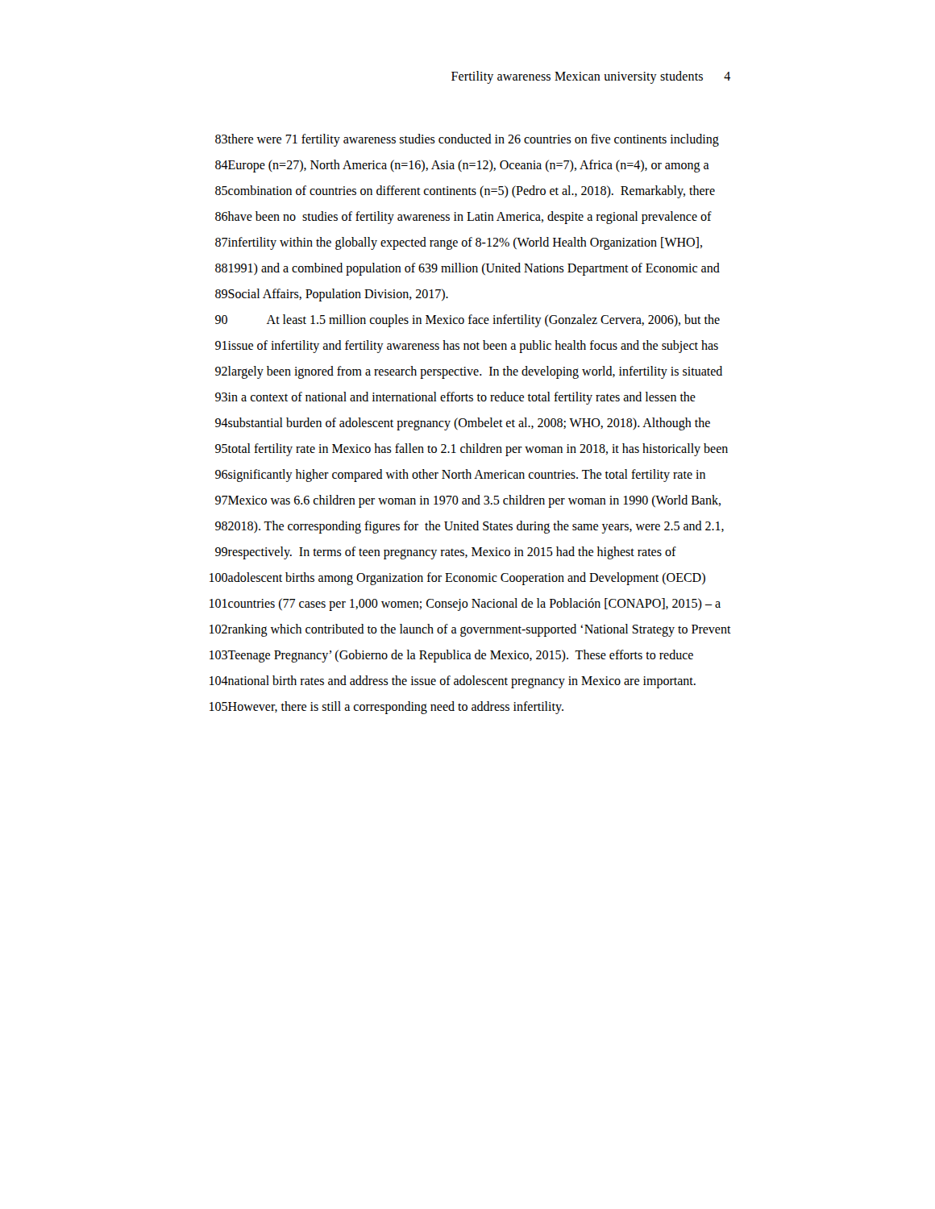Fertility awareness Mexican university students4
| 83 | there were 71 fertility awareness studies conducted in 26 countries on five continents including |
| 84 | Europe (n=27), North America (n=16), Asia (n=12), Oceania (n=7), Africa (n=4), or among a |
| 85 | combination of countries on different continents (n=5) (Pedro et al., 2018). Remarkably, there |
| 86 | have been no studies of fertility awareness in Latin America, despite a regional prevalence of |
| 87 | infertility within the globally expected range of 8-12% (World Health Organization [WHO], |
| 88 | 1991) and a combined population of 639 million (United Nations Department of Economic and |
| 89 | Social Affairs, Population Division, 2017). |
| 90 | At least 1.5 million couples in Mexico face infertility (Gonzalez Cervera, 2006), but the |
| 91 | issue of infertility and fertility awareness has not been a public health focus and the subject has |
| 92 | largely been ignored from a research perspective. In the developing world, infertility is situated |
| 93 | in a context of national and international efforts to reduce total fertility rates and lessen the |
| 94 | substantial burden of adolescent pregnancy (Ombelet et al., 2008; WHO, 2018). Although the |
| 95 | total fertility rate in Mexico has fallen to 2.1 children per woman in 2018, it has historically been |
| 96 | significantly higher compared with other North American countries. The total fertility rate in |
| 97 | Mexico was 6.6 children per woman in 1970 and 3.5 children per woman in 1990 (World Bank, |
| 98 | 2018). The corresponding figures for the United States during the same years, were 2.5 and 2.1, |
| 99 | respectively. In terms of teen pregnancy rates, Mexico in 2015 had the highest rates of |
| 100 | adolescent births among Organization for Economic Cooperation and Development (OECD) |
| 101 | countries (77 cases per 1,000 women; Consejo Nacional de la Población [CONAPO], 2015) – a |
| 102 | ranking which contributed to the launch of a government-supported ‘National Strategy to Prevent |
| 103 | Teenage Pregnancy’ (Gobierno de la Republica de Mexico, 2015). These efforts to reduce |
| 104 | national birth rates and address the issue of adolescent pregnancy in Mexico are important. |
| 105 | However, there is still a corresponding need to address infertility. |